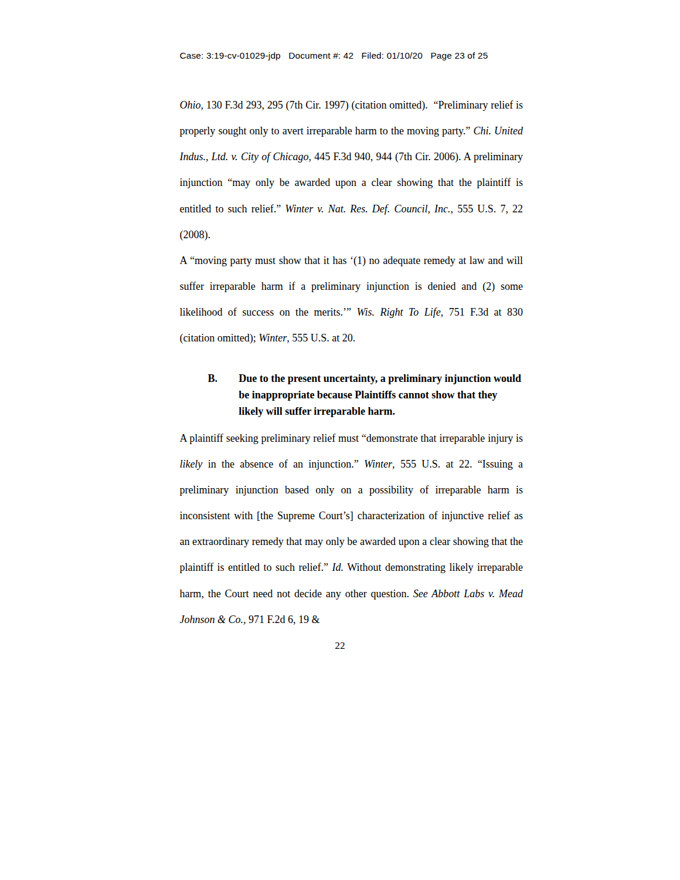Case: 3:19-cv-01029-jdp Document #: 42 Filed: 01/10/20 Page 23 of 25
Ohio, 130 F.3d 293, 295 (7th Cir. 1997) (citation omitted). “Preliminary relief is properly sought only to avert irreparable harm to the moving party.” Chi. United Indus., Ltd. v. City of Chicago, 445 F.3d 940, 944 (7th Cir. 2006). A preliminary injunction “may only be awarded upon a clear showing that the plaintiff is entitled to such relief.” Winter v. Nat. Res. Def. Council, Inc., 555 U.S. 7, 22 (2008).
A “moving party must show that it has ‘(1) no adequate remedy at law and will suffer irreparable harm if a preliminary injunction is denied and (2) some likelihood of success on the merits.’” Wis. Right To Life, 751 F.3d at 830 (citation omitted); Winter, 555 U.S. at 20.
B.
Due to the present uncertainty, a preliminary injunction would be inappropriate because Plaintiffs cannot show that they likely will suffer irreparable harm.
A plaintiff seeking preliminary relief must “demonstrate that irreparable injury is likely in the absence of an injunction.” Winter, 555 U.S. at 22. “Issuing a preliminary injunction based only on a possibility of irreparable harm is inconsistent with [the Supreme Court’s] characterization of injunctive relief as an extraordinary remedy that may only be awarded upon a clear showing that the plaintiff is entitled to such relief.” Id. Without demonstrating likely irreparable harm, the Court need not decide any other question. See Abbott Labs v. Mead Johnson & Co., 971 F.2d 6, 19 &
22